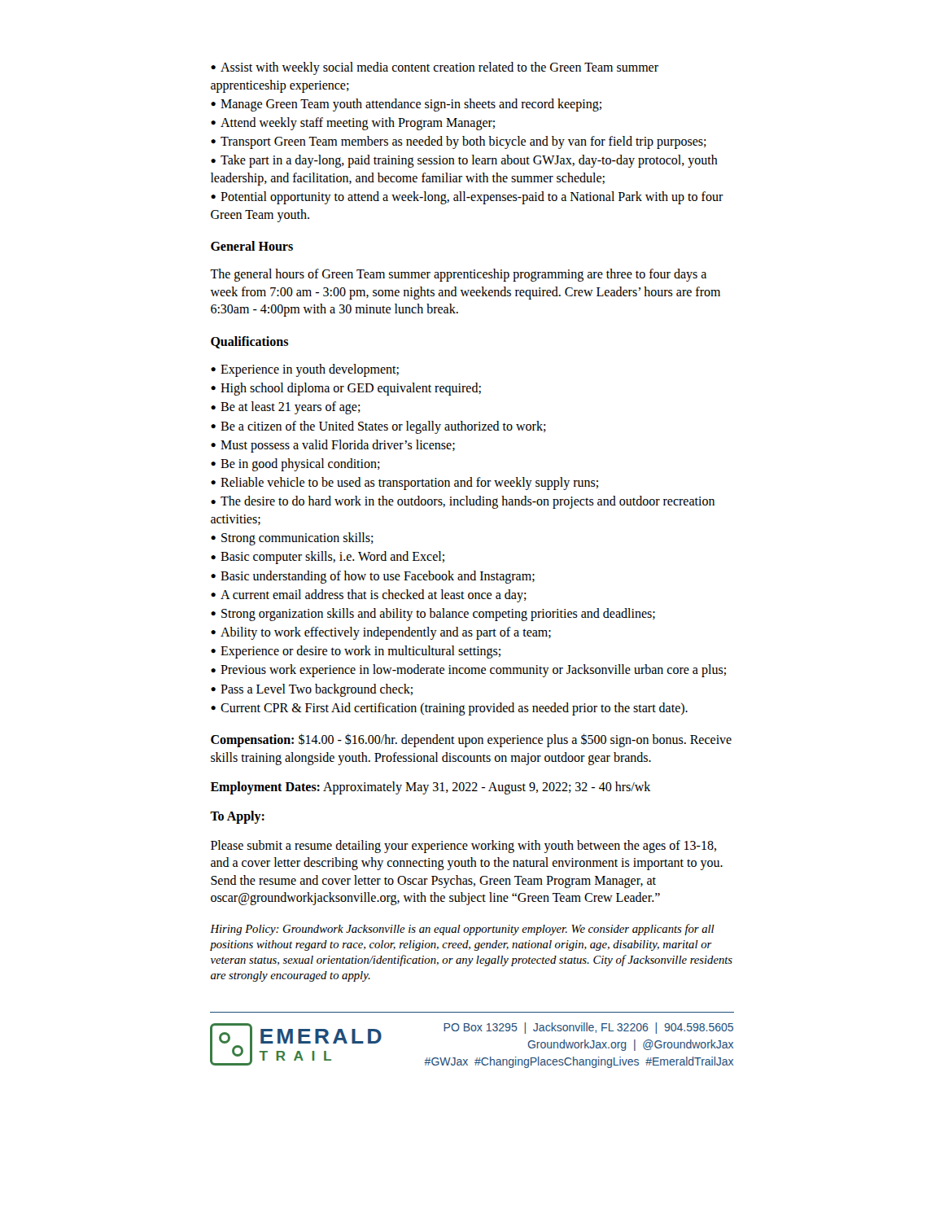Assist with weekly social media content creation related to the Green Team summer apprenticeship experience;
Manage Green Team youth attendance sign-in sheets and record keeping;
Attend weekly staff meeting with Program Manager;
Transport Green Team members as needed by both bicycle and by van for field trip purposes;
Take part in a day-long, paid training session to learn about GWJax, day-to-day protocol, youth leadership, and facilitation, and become familiar with the summer schedule;
Potential opportunity to attend a week-long, all-expenses-paid to a National Park with up to four Green Team youth.
General Hours
The general hours of Green Team summer apprenticeship programming are three to four days a week from 7:00 am - 3:00 pm, some nights and weekends required. Crew Leaders’ hours are from 6:30am - 4:00pm with a 30 minute lunch break.
Qualifications
Experience in youth development;
High school diploma or GED equivalent required;
Be at least 21 years of age;
Be a citizen of the United States or legally authorized to work;
Must possess a valid Florida driver’s license;
Be in good physical condition;
Reliable vehicle to be used as transportation and for weekly supply runs;
The desire to do hard work in the outdoors, including hands-on projects and outdoor recreation activities;
Strong communication skills;
Basic computer skills, i.e. Word and Excel;
Basic understanding of how to use Facebook and Instagram;
A current email address that is checked at least once a day;
Strong organization skills and ability to balance competing priorities and deadlines;
Ability to work effectively independently and as part of a team;
Experience or desire to work in multicultural settings;
Previous work experience in low-moderate income community or Jacksonville urban core a plus;
Pass a Level Two background check;
Current CPR & First Aid certification (training provided as needed prior to the start date).
Compensation: $14.00 - $16.00/hr. dependent upon experience plus a $500 sign-on bonus. Receive skills training alongside youth. Professional discounts on major outdoor gear brands.
Employment Dates: Approximately May 31, 2022 - August 9, 2022; 32 - 40 hrs/wk
To Apply:
Please submit a resume detailing your experience working with youth between the ages of 13-18, and a cover letter describing why connecting youth to the natural environment is important to you. Send the resume and cover letter to Oscar Psychas, Green Team Program Manager, at oscar@groundworkjacksonville.org, with the subject line “Green Team Crew Leader.”
Hiring Policy: Groundwork Jacksonville is an equal opportunity employer. We consider applicants for all positions without regard to race, color, religion, creed, gender, national origin, age, disability, marital or veteran status, sexual orientation/identification, or any legally protected status. City of Jacksonville residents are strongly encouraged to apply.
EMERALD TRAIL
PO Box 13295 | Jacksonville, FL 32206 | 904.598.5605
GroundworkJax.org | @GroundworkJax
#GWJax #ChangingPlacesChangingLives #EmeraldTrailJax